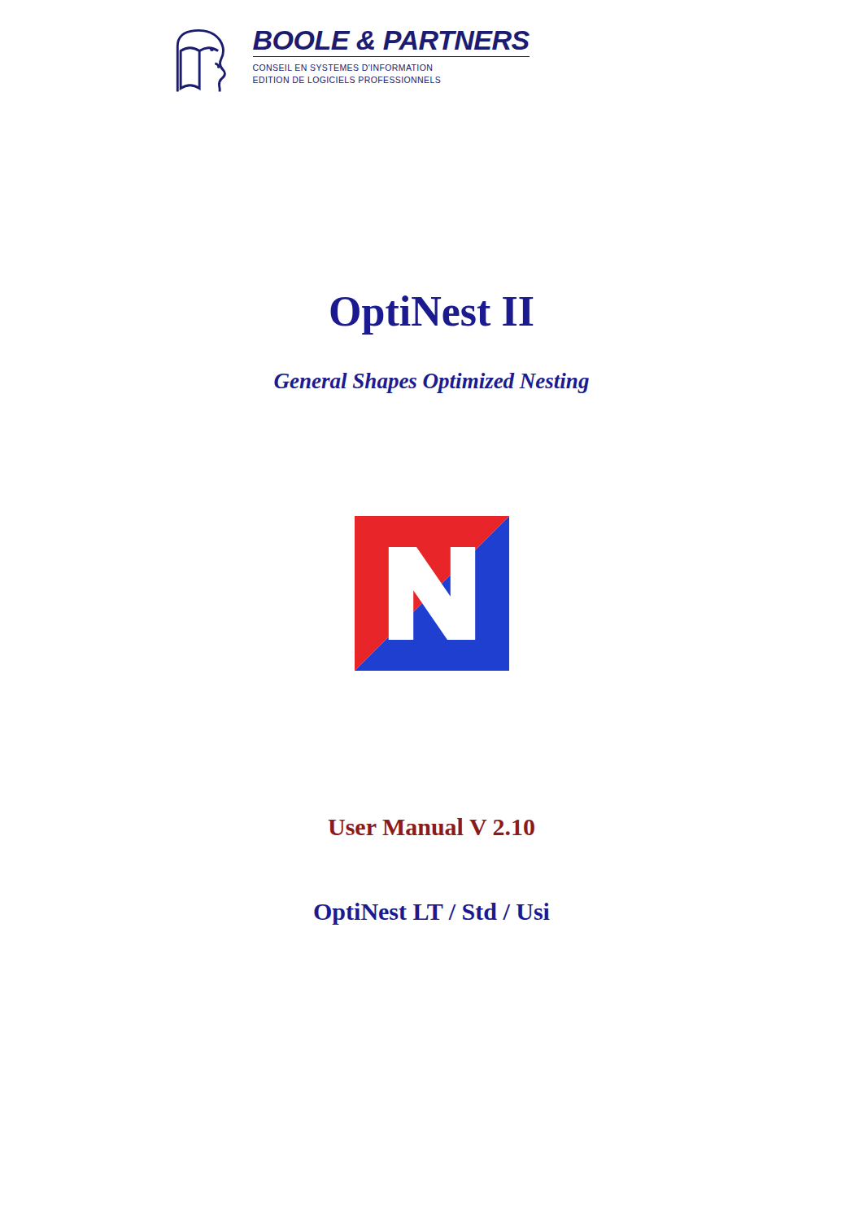BOOLE & PARTNERS
CONSEIL EN SYSTEMES D'INFORMATION
EDITION DE LOGICIELS PROFESSIONNELS
OptiNest II
General Shapes Optimized Nesting
User Manual V 2.10
OptiNest LT / Std / Usi